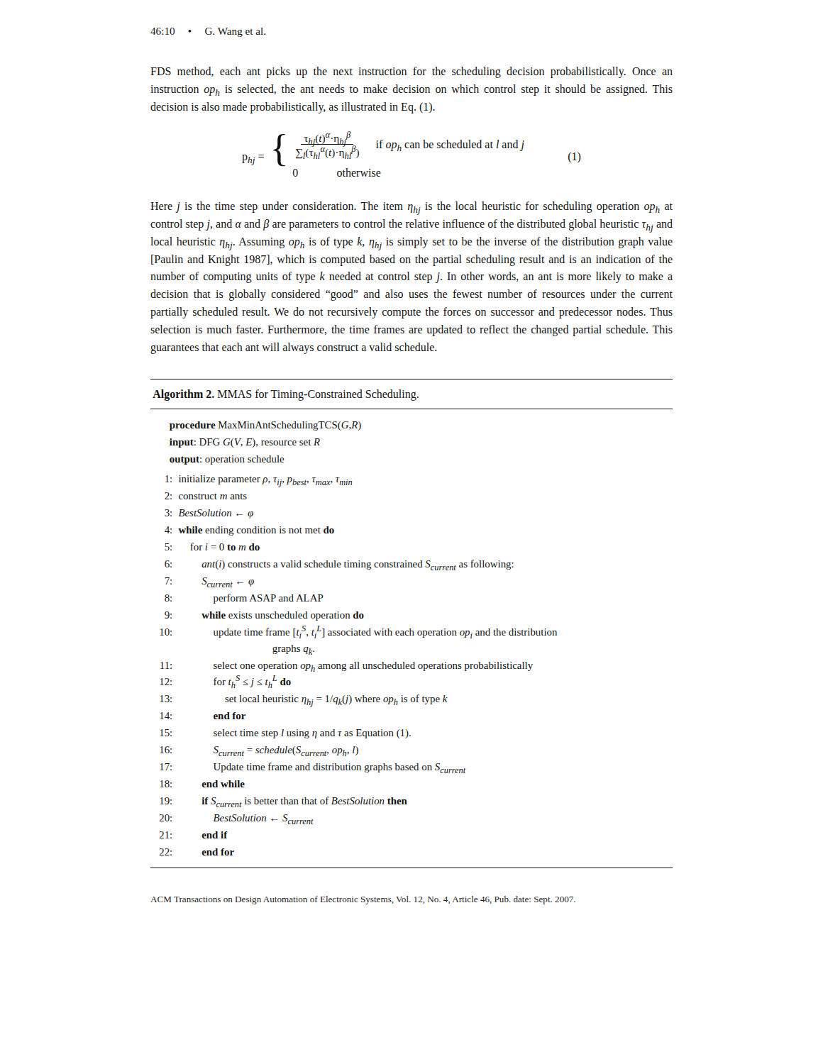46:10 • G. Wang et al.
FDS method, each ant picks up the next instruction for the scheduling decision probabilistically. Once an instruction oph is selected, the ant needs to make decision on which control step it should be assigned. This decision is also made probabilistically, as illustrated in Eq. (1).
phj = { τhj(t)α·ηhjβ ∑l(τhlα(t)·ηhlβ) if oph can be scheduled at l and j 0 otherwise
(1)
Here j is the time step under consideration. The item ηhj is the local heuristic for scheduling operation oph at control step j, and α and β are parameters to control the relative influence of the distributed global heuristic τhj and local heuristic ηhj. Assuming oph is of type k, ηhj is simply set to be the inverse of the distribution graph value [Paulin and Knight 1987], which is computed based on the partial scheduling result and is an indication of the number of computing units of type k needed at control step j. In other words, an ant is more likely to make a decision that is globally considered “good” and also uses the fewest number of resources under the current partially scheduled result. We do not recursively compute the forces on successor and predecessor nodes. Thus selection is much faster. Furthermore, the time frames are updated to reflect the changed partial schedule. This guarantees that each ant will always construct a valid schedule.
Algorithm 2. MMAS for Timing-Constrained Scheduling.
procedure MaxMinAntSchedulingTCS(G,R)
input: DFG G(V, E), resource set R
output: operation schedule
initialize parameter ρ, τij, pbest, τmax, τmin
construct m ants
BestSolution ← φ
while ending condition is not met do
for i = 0 to m do
ant(i) constructs a valid schedule timing constrained Scurrent as following:
Scurrent ← φ
perform ASAP and ALAP
while exists unscheduled operation do
update time frame [tiS, tiL] associated with each operation opi and the distribution
graphs qk.
select one operation oph among all unscheduled operations probabilistically
for thS ≤ j ≤ thL do
set local heuristic ηhj = 1/qk(j) where oph is of type k
end for
select time step l using η and τ as Equation (1).
Scurrent = schedule(Scurrent, oph, l)
Update time frame and distribution graphs based on Scurrent
end while
if Scurrent is better than that of BestSolution then
BestSolution ← Scurrent
end if
end for
ACM Transactions on Design Automation of Electronic Systems, Vol. 12, No. 4, Article 46, Pub. date: Sept. 2007.